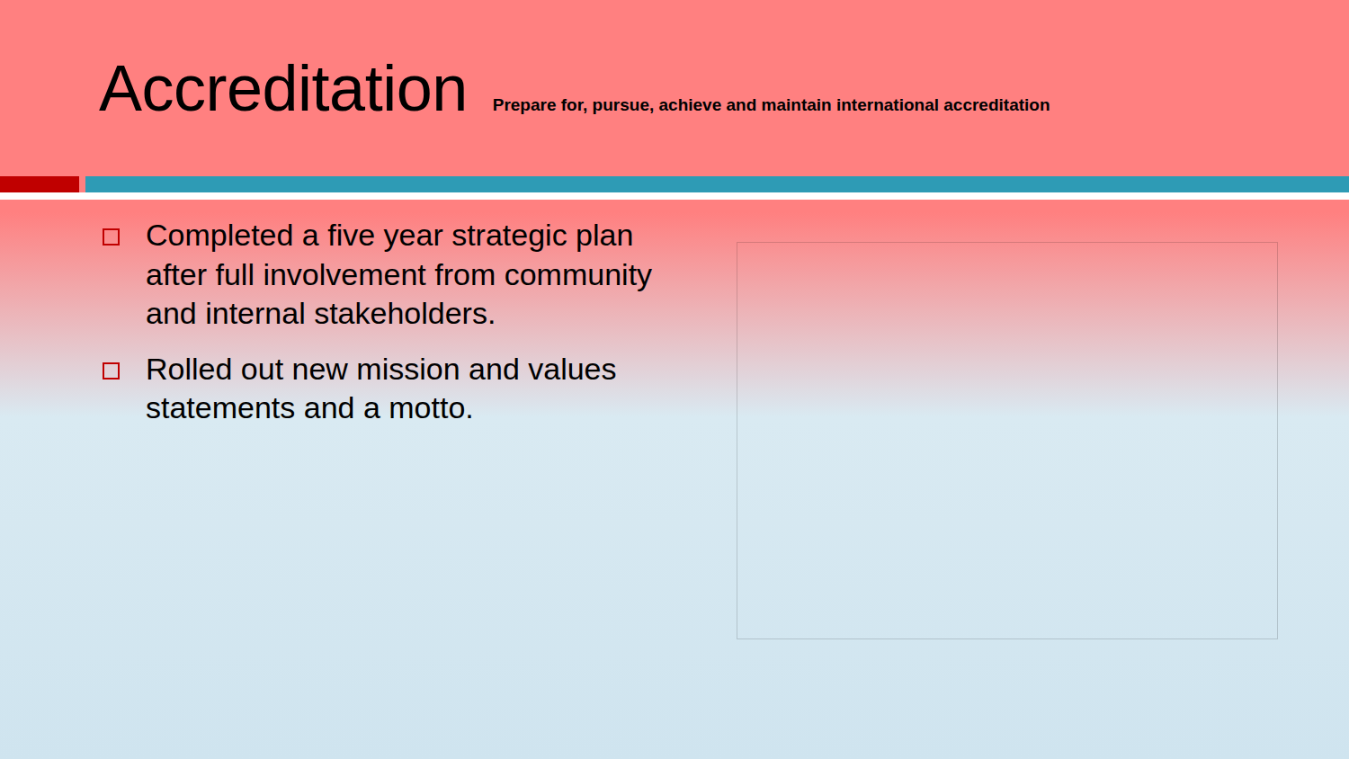Accreditation
Prepare for, pursue, achieve and maintain international accreditation
Completed a five year strategic plan after full involvement from community and internal stakeholders.
Rolled out new mission and values statements and a motto.